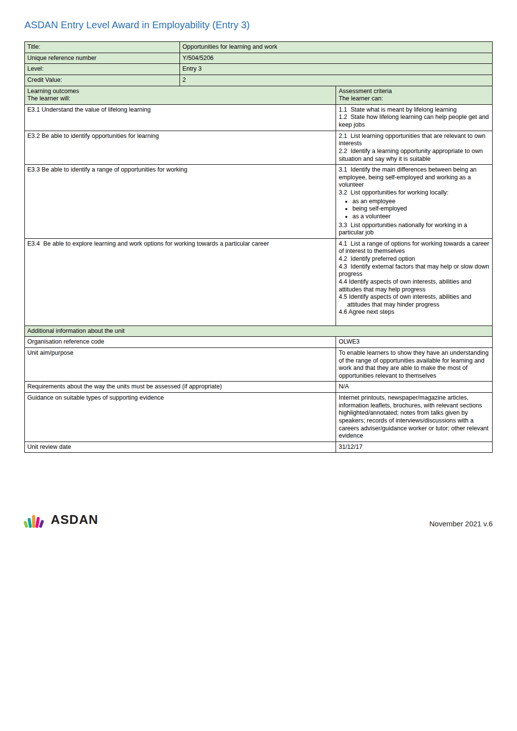ASDAN Entry Level Award in Employability (Entry 3)
| Title: | Opportunities for learning and work |
| Unique reference number | Y/504/5206 |
| Level: | Entry 3 |
| Credit Value: | 2 |
| Learning outcomes The learner will: | Assessment criteria The learner can: |
| E3.1 Understand the value of lifelong learning | 1.1 State what is meant by lifelong learning 1.2 State how lifelong learning can help people get and keep jobs |
| E3.2 Be able to identify opportunities for learning | 2.1 List learning opportunities that are relevant to own interests 2.2 Identify a learning opportunity appropriate to own situation and say why it is suitable |
| E3.3 Be able to identify a range of opportunities for working | 3.1 Identify the main differences between being an employee, being self-employed and working as a volunteer 3.2 List opportunities for working locally: as an employee being self-employed as a volunteer 3.3 List opportunities nationally for working in a particular job |
| E3.4 Be able to explore learning and work options for working towards a particular career | 4.1 List a range of options for working towards a career of interest to themselves 4.2 Identify preferred option 4.3 Identify external factors that may help or slow down progress 4.4 Identify aspects of own interests, abilities and attitudes that may help progress 4.5 Identify aspects of own interests, abilities and attitudes that may hinder progress 4.6 Agree next steps |
| Additional information about the unit |
| Organisation reference code | OLWE3 |
| Unit aim/purpose | To enable learners to show they have an understanding of the range of opportunities available for learning and work and that they are able to make the most of opportunities relevant to themselves |
| Requirements about the way the units must be assessed (if appropriate) | N/A |
| Guidance on suitable types of supporting evidence | Internet printouts, newspaper/magazine articles, information leaflets, brochures, with relevant sections highlighted/annotated; notes from talks given by speakers; records of interviews/discussions with a careers adviser/guidance worker or tutor; other relevant evidence |
| Unit review date | 31/12/17 |
ASDAN
November 2021 v.6